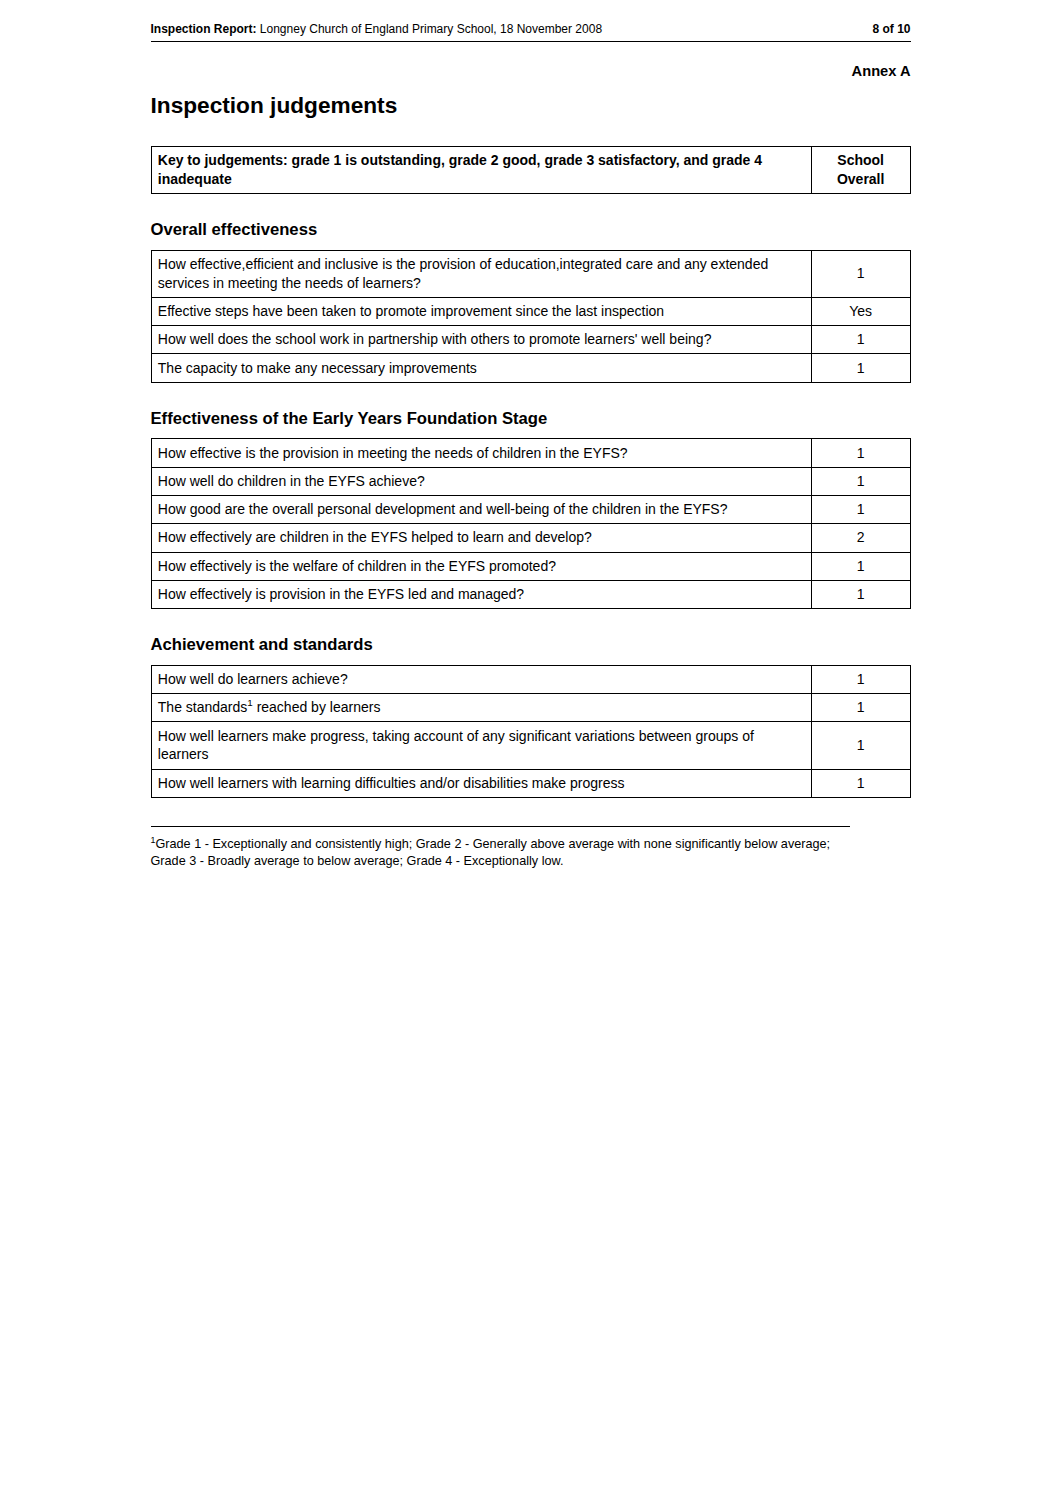Inspection Report: Longney Church of England Primary School, 18 November 2008
8 of 10
Annex A
Inspection judgements
| Key to judgements: grade 1 is outstanding, grade 2 good, grade 3 satisfactory, and grade 4 inadequate | School Overall |
Overall effectiveness
| How effective,efficient and inclusive is the provision of education,integrated care and any extended services in meeting the needs of learners? | 1 |
| Effective steps have been taken to promote improvement since the last inspection | Yes |
| How well does the school work in partnership with others to promote learners' well being? | 1 |
| The capacity to make any necessary improvements | 1 |
Effectiveness of the Early Years Foundation Stage
| How effective is the provision in meeting the needs of children in the EYFS? | 1 |
| How well do children in the EYFS achieve? | 1 |
| How good are the overall personal development and well-being of the children in the EYFS? | 1 |
| How effectively are children in the EYFS helped to learn and develop? | 2 |
| How effectively is the welfare of children in the EYFS promoted? | 1 |
| How effectively is provision in the EYFS led and managed? | 1 |
Achievement and standards
| How well do learners achieve? | 1 |
| The standards 1 reached by learners | 1 |
| How well learners make progress, taking account of any significant variations between groups of learners | 1 |
| How well learners with learning difficulties and/or disabilities make progress | 1 |
1Grade 1 - Exceptionally and consistently high; Grade 2 - Generally above average with none significantly below average; Grade 3 - Broadly average to below average; Grade 4 - Exceptionally low.